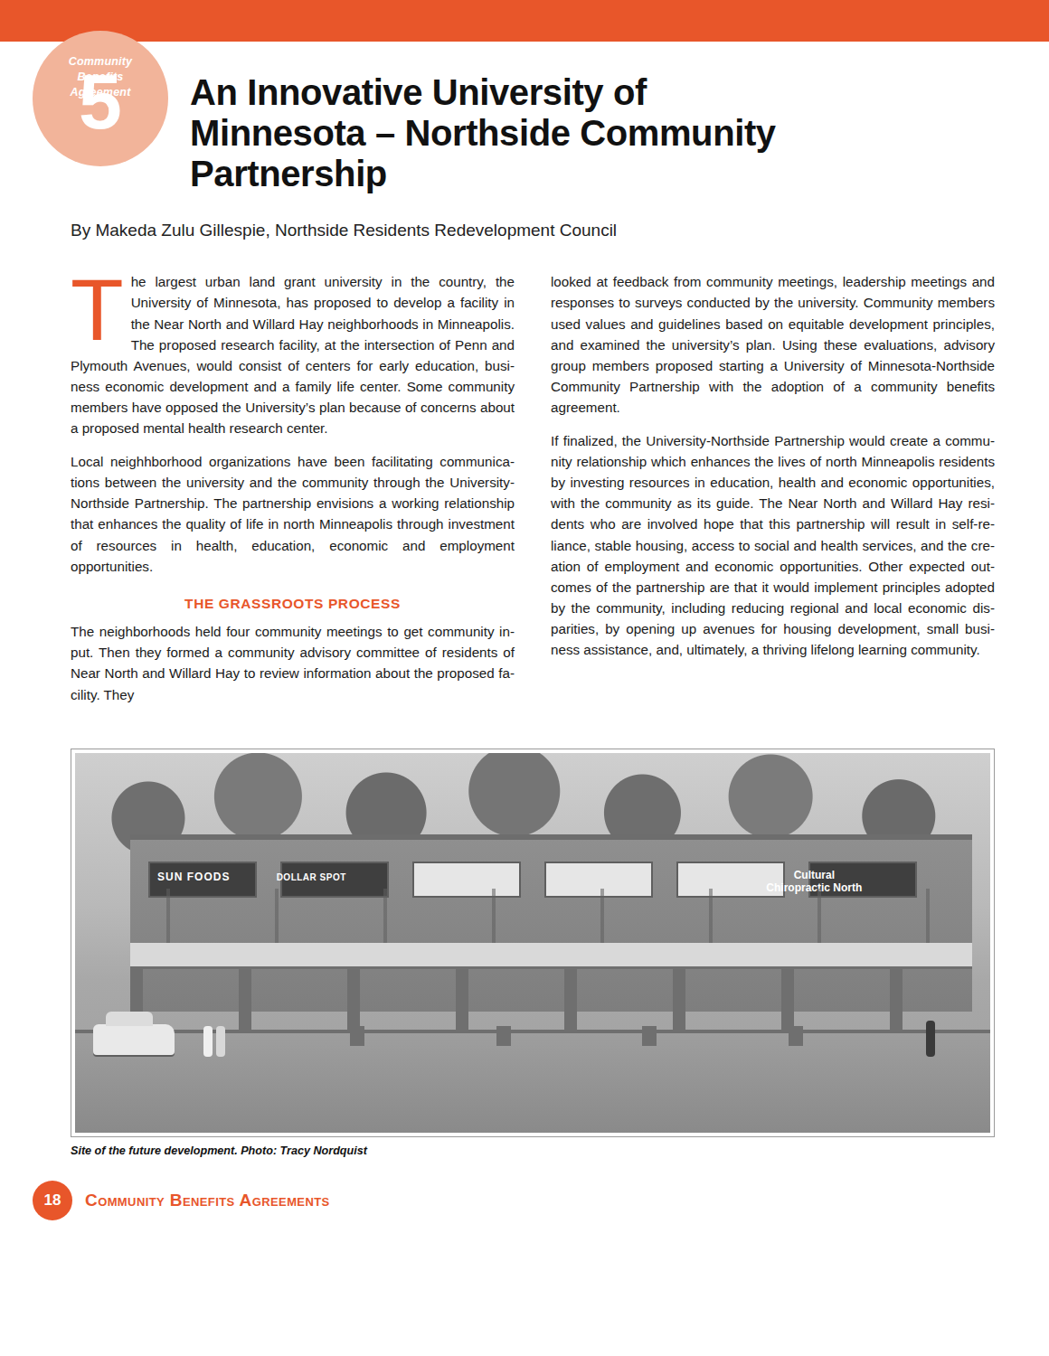Community
Benefits
Agreement
5
An Innovative University of
Minnesota – Northside Community
Partnership
By Makeda Zulu Gillespie, Northside Residents Redevelopment Council
The largest urban land grant university in the country, the University of Minnesota, has proposed to develop a facility in the Near North and Willard Hay neighborhoods in Minneapolis. The proposed research facility, at the intersection of Penn and Plymouth Avenues, would consist of centers for early education, business economic development and a family life center. Some community members have opposed the University’s plan because of concerns about a proposed mental health research center.
Local neighhborhood organizations have been facilitating communications between the university and the community through the University-Northside Partnership. The partnership envisions a working relationship that enhances the quality of life in north Minneapolis through investment of resources in health, education, economic and employment opportunities.
THE GRASSROOTS PROCESS
The neighborhoods held four community meetings to get community input. Then they formed a community advisory committee of residents of Near North and Willard Hay to review information about the proposed facility. They
looked at feedback from community meetings, leadership meetings and responses to surveys conducted by the university. Community members used values and guidelines based on equitable development principles, and examined the university’s plan. Using these evaluations, advisory group members proposed starting a University of Minnesota-Northside Community Partnership with the adoption of a community benefits agreement.
If finalized, the University-Northside Partnership would create a community relationship which enhances the lives of north Minneapolis residents by investing resources in education, health and economic opportunities, with the community as its guide. The Near North and Willard Hay residents who are involved hope that this partnership will result in self-reliance, stable housing, access to social and health services, and the creation of employment and economic opportunities. Other expected outcomes of the partnership are that it would implement principles adopted by the community, including reducing regional and local economic disparities, by opening up avenues for housing development, small business assistance, and, ultimately, a thriving lifelong learning community.
SUN FOODS
DOLLAR SPOT
Cultural
Chiropractic North
Site of the future development. Photo: Tracy Nordquist
18
Community Benefits Agreements